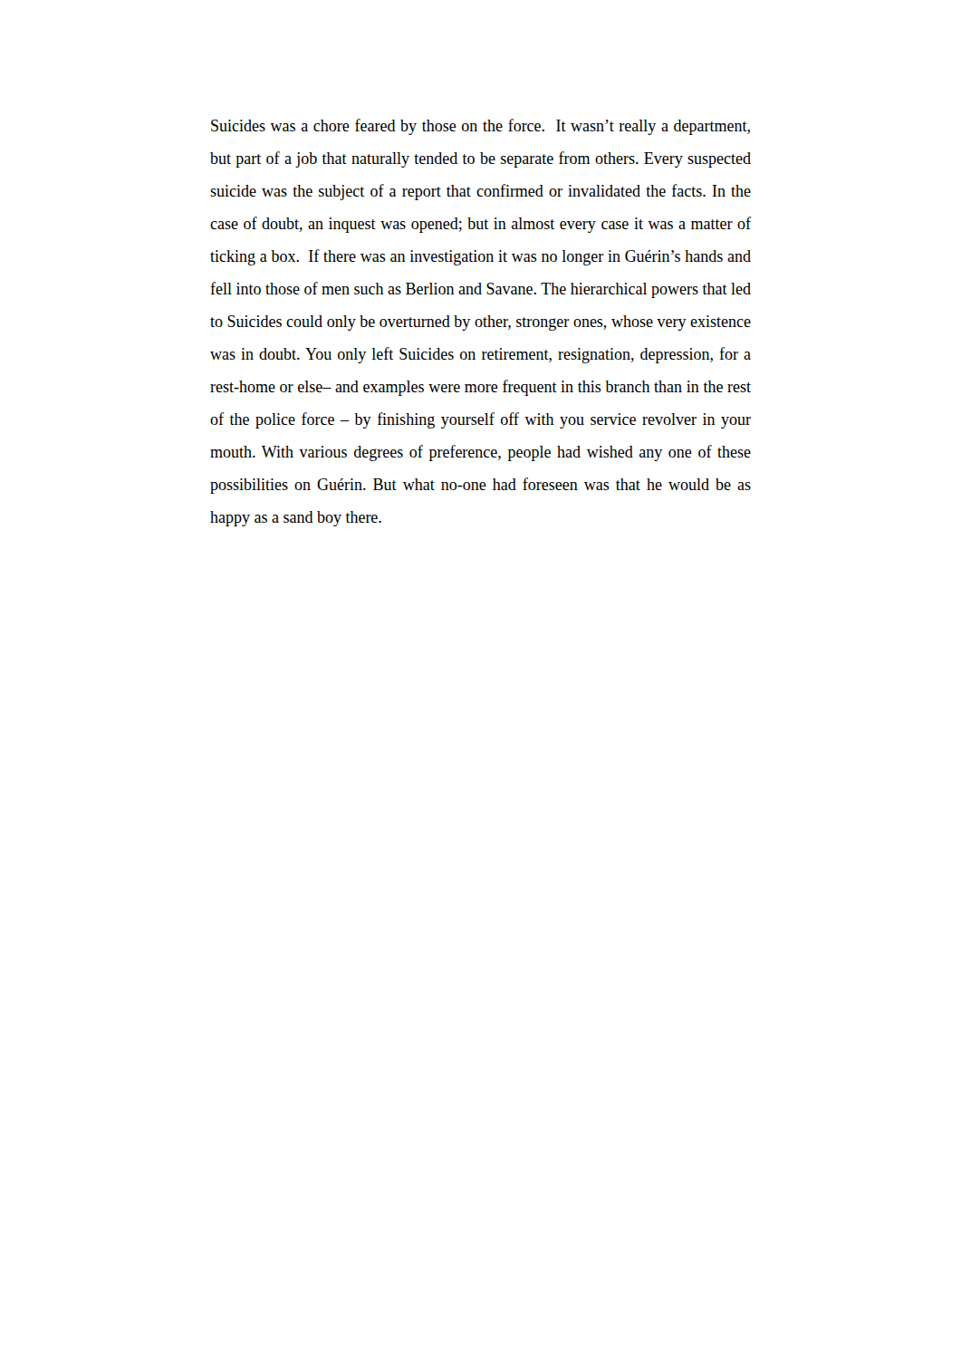Suicides was a chore feared by those on the force. It wasn’t really a department, but part of a job that naturally tended to be separate from others. Every suspected suicide was the subject of a report that confirmed or invalidated the facts. In the case of doubt, an inquest was opened; but in almost every case it was a matter of ticking a box. If there was an investigation it was no longer in Guérin’s hands and fell into those of men such as Berlion and Savane. The hierarchical powers that led to Suicides could only be overturned by other, stronger ones, whose very existence was in doubt. You only left Suicides on retirement, resignation, depression, for a rest-home or else– and examples were more frequent in this branch than in the rest of the police force – by finishing yourself off with you service revolver in your mouth. With various degrees of preference, people had wished any one of these possibilities on Guérin. But what no-one had foreseen was that he would be as happy as a sand boy there.